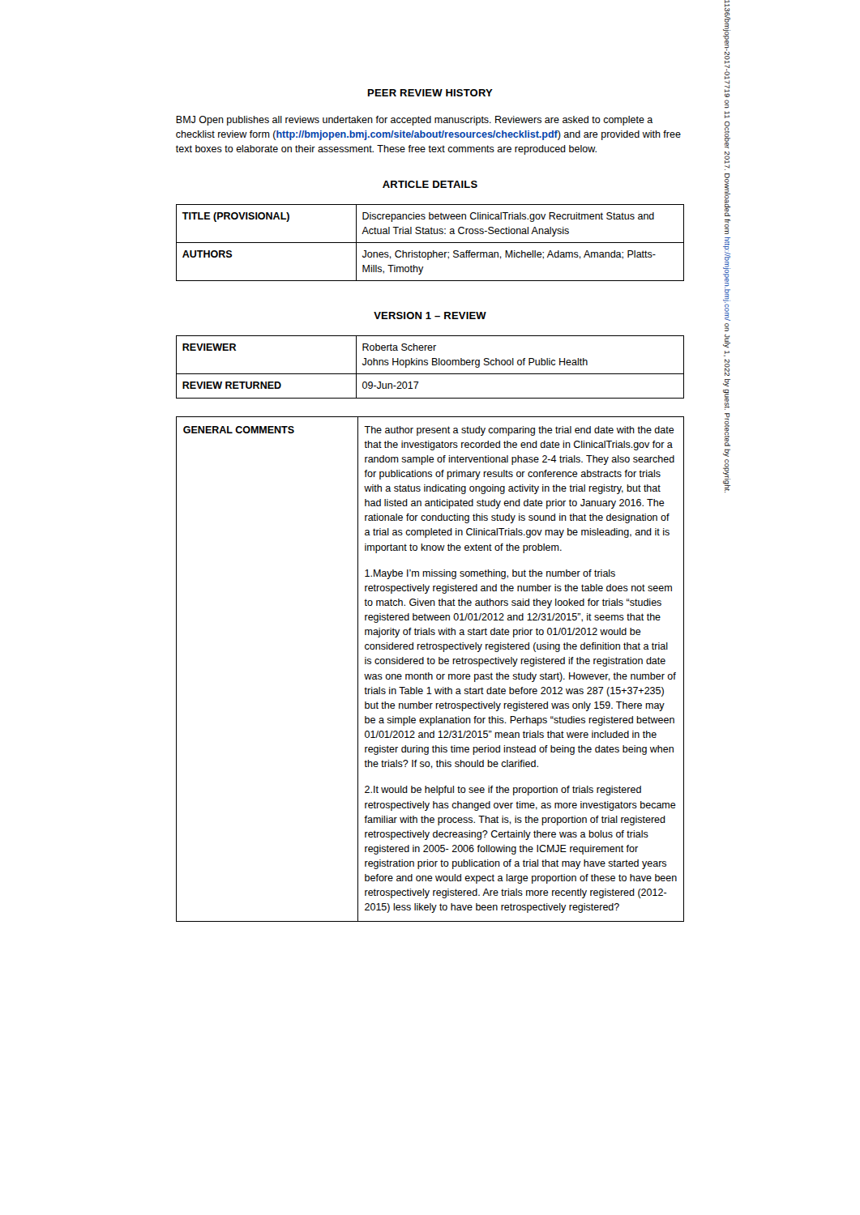BMJ Open: first published as 10.1136/bmjopen-2017-017719 on 11 October 2017. Downloaded from http://bmjopen.bmj.com/ on July 1, 2022 by guest. Protected by copyright.
PEER REVIEW HISTORY
BMJ Open publishes all reviews undertaken for accepted manuscripts. Reviewers are asked to complete a checklist review form (http://bmjopen.bmj.com/site/about/resources/checklist.pdf) and are provided with free text boxes to elaborate on their assessment. These free text comments are reproduced below.
ARTICLE DETAILS
| TITLE (PROVISIONAL) | Discrepancies between ClinicalTrials.gov Recruitment Status and Actual Trial Status: a Cross-Sectional Analysis |
| AUTHORS | Jones, Christopher; Safferman, Michelle; Adams, Amanda; Platts-Mills, Timothy |
VERSION 1 – REVIEW
| REVIEWER | Roberta Scherer Johns Hopkins Bloomberg School of Public Health |
| REVIEW RETURNED | 09-Jun-2017 |
| GENERAL COMMENTS | The author present a study comparing the trial end date with the date that the investigators recorded the end date in ClinicalTrials.gov for a random sample of interventional phase 2-4 trials. They also searched for publications of primary results or conference abstracts for trials with a status indicating ongoing activity in the trial registry, but that had listed an anticipated study end date prior to January 2016. The rationale for conducting this study is sound in that the designation of a trial as completed in ClinicalTrials.gov may be misleading, and it is important to know the extent of the problem. 1.Maybe I’m missing something, but the number of trials retrospectively registered and the number is the table does not seem to match. Given that the authors said they looked for trials “studies registered between 01/01/2012 and 12/31/2015”, it seems that the majority of trials with a start date prior to 01/01/2012 would be considered retrospectively registered (using the definition that a trial is considered to be retrospectively registered if the registration date was one month or more past the study start). However, the number of trials in Table 1 with a start date before 2012 was 287 (15+37+235) but the number retrospectively registered was only 159. There may be a simple explanation for this. Perhaps “studies registered between 01/01/2012 and 12/31/2015” mean trials that were included in the register during this time period instead of being the dates being when the trials? If so, this should be clarified. 2.It would be helpful to see if the proportion of trials registered retrospectively has changed over time, as more investigators became familiar with the process. That is, is the proportion of trial registered retrospectively decreasing? Certainly there was a bolus of trials registered in 2005- 2006 following the ICMJE requirement for registration prior to publication of a trial that may have started years before and one would expect a large proportion of these to have been retrospectively registered. Are trials more recently registered (2012-2015) less likely to have been retrospectively registered? |